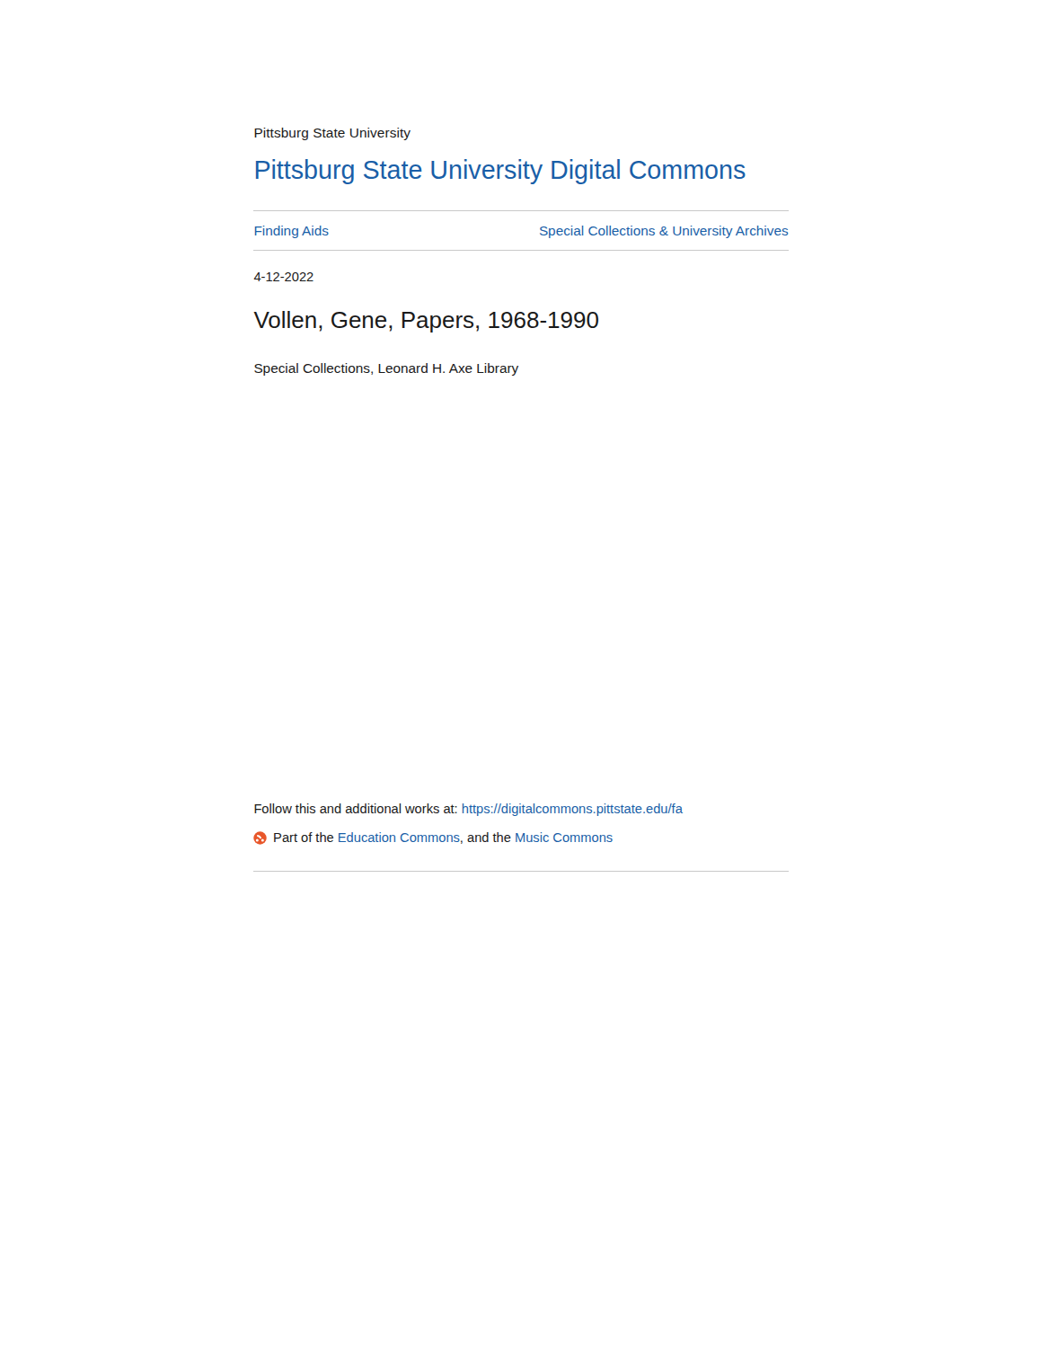Pittsburg State University
Pittsburg State University Digital Commons
Finding Aids
Special Collections & University Archives
4-12-2022
Vollen, Gene, Papers, 1968-1990
Special Collections, Leonard H. Axe Library
Follow this and additional works at: https://digitalcommons.pittstate.edu/fa
Part of the Education Commons, and the Music Commons